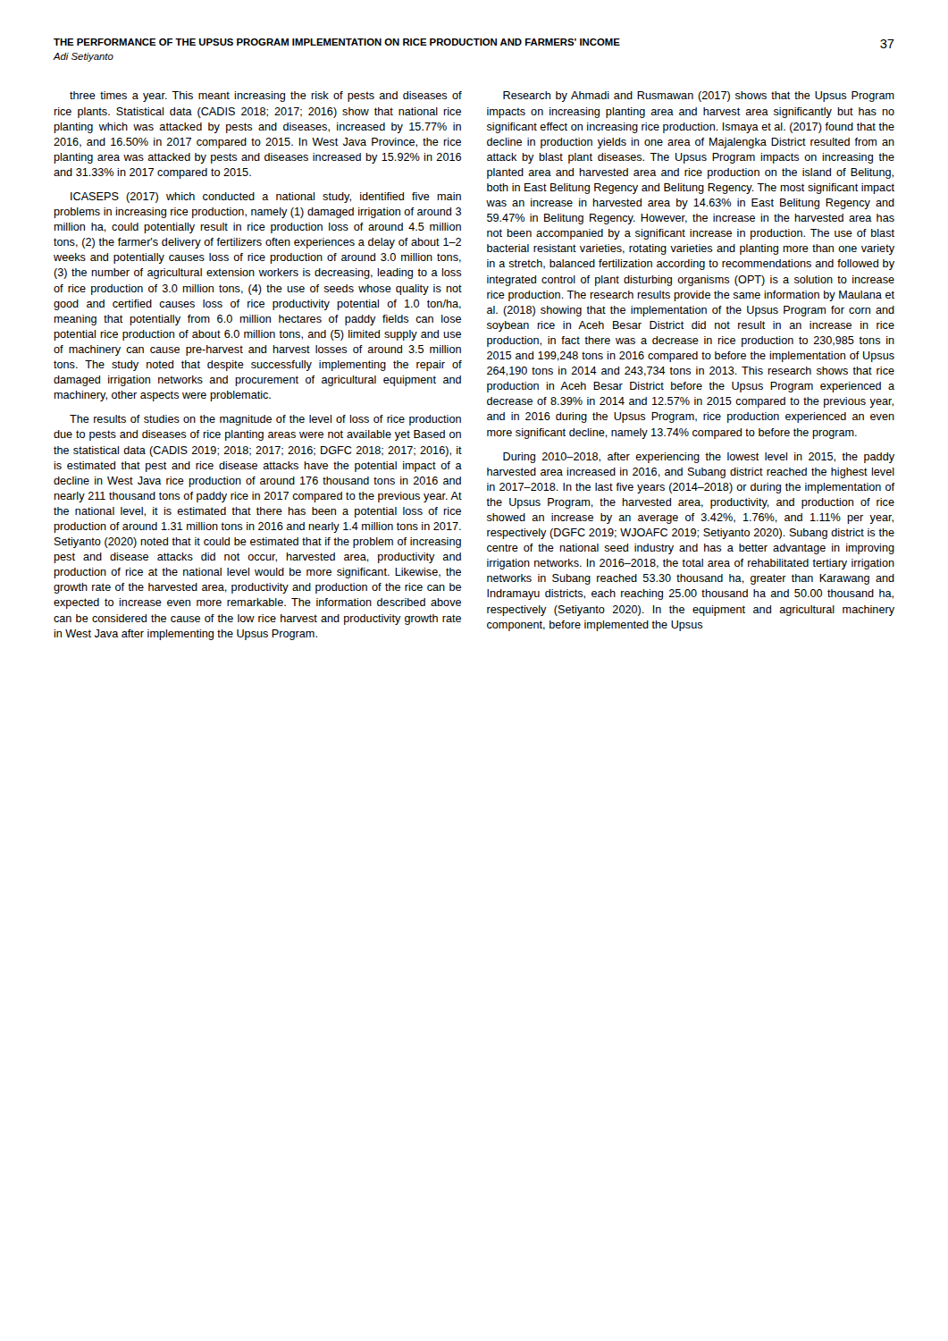The Performance of the Upsus Program Implementation on Rice Production and Farmers' Income
Adi Setiyanto
37
three times a year. This meant increasing the risk of pests and diseases of rice plants. Statistical data (CADIS 2018; 2017; 2016) show that national rice planting which was attacked by pests and diseases, increased by 15.77% in 2016, and 16.50% in 2017 compared to 2015. In West Java Province, the rice planting area was attacked by pests and diseases increased by 15.92% in 2016 and 31.33% in 2017 compared to 2015.
ICASEPS (2017) which conducted a national study, identified five main problems in increasing rice production, namely (1) damaged irrigation of around 3 million ha, could potentially result in rice production loss of around 4.5 million tons, (2) the farmer's delivery of fertilizers often experiences a delay of about 1–2 weeks and potentially causes loss of rice production of around 3.0 million tons, (3) the number of agricultural extension workers is decreasing, leading to a loss of rice production of 3.0 million tons, (4) the use of seeds whose quality is not good and certified causes loss of rice productivity potential of 1.0 ton/ha, meaning that potentially from 6.0 million hectares of paddy fields can lose potential rice production of about 6.0 million tons, and (5) limited supply and use of machinery can cause pre-harvest and harvest losses of around 3.5 million tons. The study noted that despite successfully implementing the repair of damaged irrigation networks and procurement of agricultural equipment and machinery, other aspects were problematic.
The results of studies on the magnitude of the level of loss of rice production due to pests and diseases of rice planting areas were not available yet Based on the statistical data (CADIS 2019; 2018; 2017; 2016; DGFC 2018; 2017; 2016), it is estimated that pest and rice disease attacks have the potential impact of a decline in West Java rice production of around 176 thousand tons in 2016 and nearly 211 thousand tons of paddy rice in 2017 compared to the previous year. At the national level, it is estimated that there has been a potential loss of rice production of around 1.31 million tons in 2016 and nearly 1.4 million tons in 2017. Setiyanto (2020) noted that it could be estimated that if the problem of increasing pest and disease attacks did not occur, harvested area, productivity and production of rice at the national level would be more significant. Likewise, the growth rate of the harvested area, productivity and production of the rice can be expected to increase even more remarkable. The information described above can be considered the cause of the low rice harvest and productivity growth rate in West Java after implementing the Upsus Program.
Research by Ahmadi and Rusmawan (2017) shows that the Upsus Program impacts on increasing planting area and harvest area significantly but has no significant effect on increasing rice production. Ismaya et al. (2017) found that the decline in production yields in one area of Majalengka District resulted from an attack by blast plant diseases. The Upsus Program impacts on increasing the planted area and harvested area and rice production on the island of Belitung, both in East Belitung Regency and Belitung Regency. The most significant impact was an increase in harvested area by 14.63% in East Belitung Regency and 59.47% in Belitung Regency. However, the increase in the harvested area has not been accompanied by a significant increase in production. The use of blast bacterial resistant varieties, rotating varieties and planting more than one variety in a stretch, balanced fertilization according to recommendations and followed by integrated control of plant disturbing organisms (OPT) is a solution to increase rice production. The research results provide the same information by Maulana et al. (2018) showing that the implementation of the Upsus Program for corn and soybean rice in Aceh Besar District did not result in an increase in rice production, in fact there was a decrease in rice production to 230,985 tons in 2015 and 199,248 tons in 2016 compared to before the implementation of Upsus 264,190 tons in 2014 and 243,734 tons in 2013. This research shows that rice production in Aceh Besar District before the Upsus Program experienced a decrease of 8.39% in 2014 and 12.57% in 2015 compared to the previous year, and in 2016 during the Upsus Program, rice production experienced an even more significant decline, namely 13.74% compared to before the program.
During 2010–2018, after experiencing the lowest level in 2015, the paddy harvested area increased in 2016, and Subang district reached the highest level in 2017–2018. In the last five years (2014–2018) or during the implementation of the Upsus Program, the harvested area, productivity, and production of rice showed an increase by an average of 3.42%, 1.76%, and 1.11% per year, respectively (DGFC 2019; WJOAFC 2019; Setiyanto 2020). Subang district is the centre of the national seed industry and has a better advantage in improving irrigation networks. In 2016–2018, the total area of rehabilitated tertiary irrigation networks in Subang reached 53.30 thousand ha, greater than Karawang and Indramayu districts, each reaching 25.00 thousand ha and 50.00 thousand ha, respectively (Setiyanto 2020). In the equipment and agricultural machinery component, before implemented the Upsus